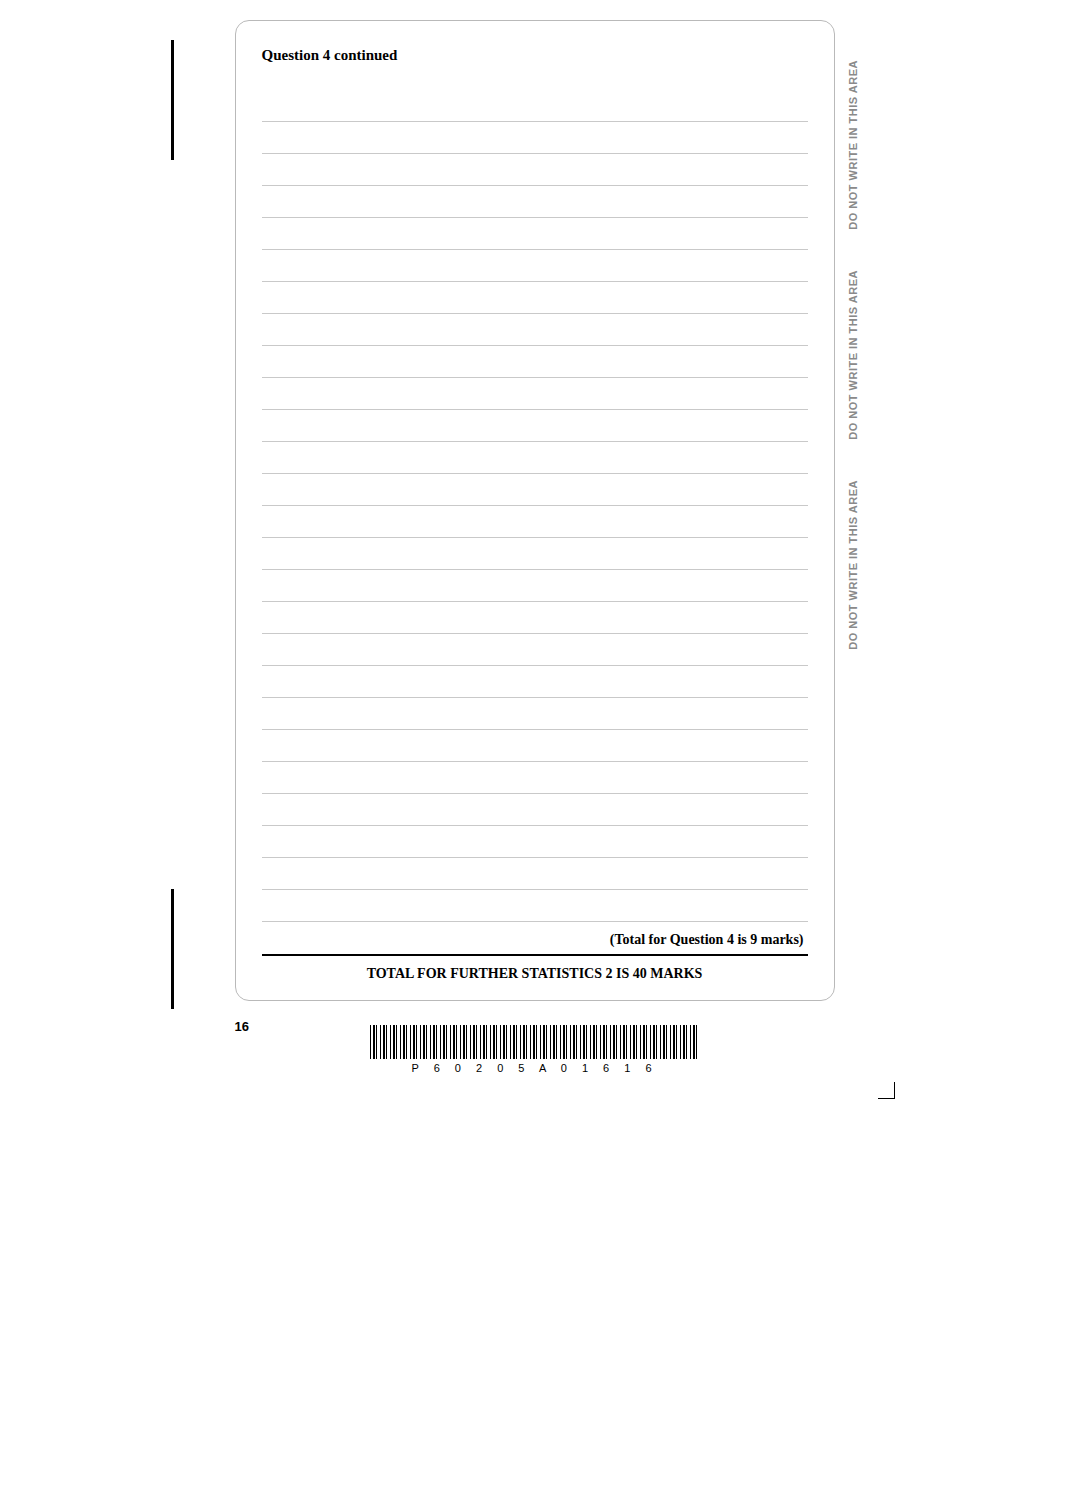DO NOT WRITE IN THIS AREA DO NOT WRITE IN THIS AREA DO NOT WRITE IN THIS AREA
Question 4 continued
(Total for Question 4 is 9 marks)
TOTAL FOR FURTHER STATISTICS 2 IS 40 MARKS
16
P 6 0 2 0 5 A 0 1 6 1 6